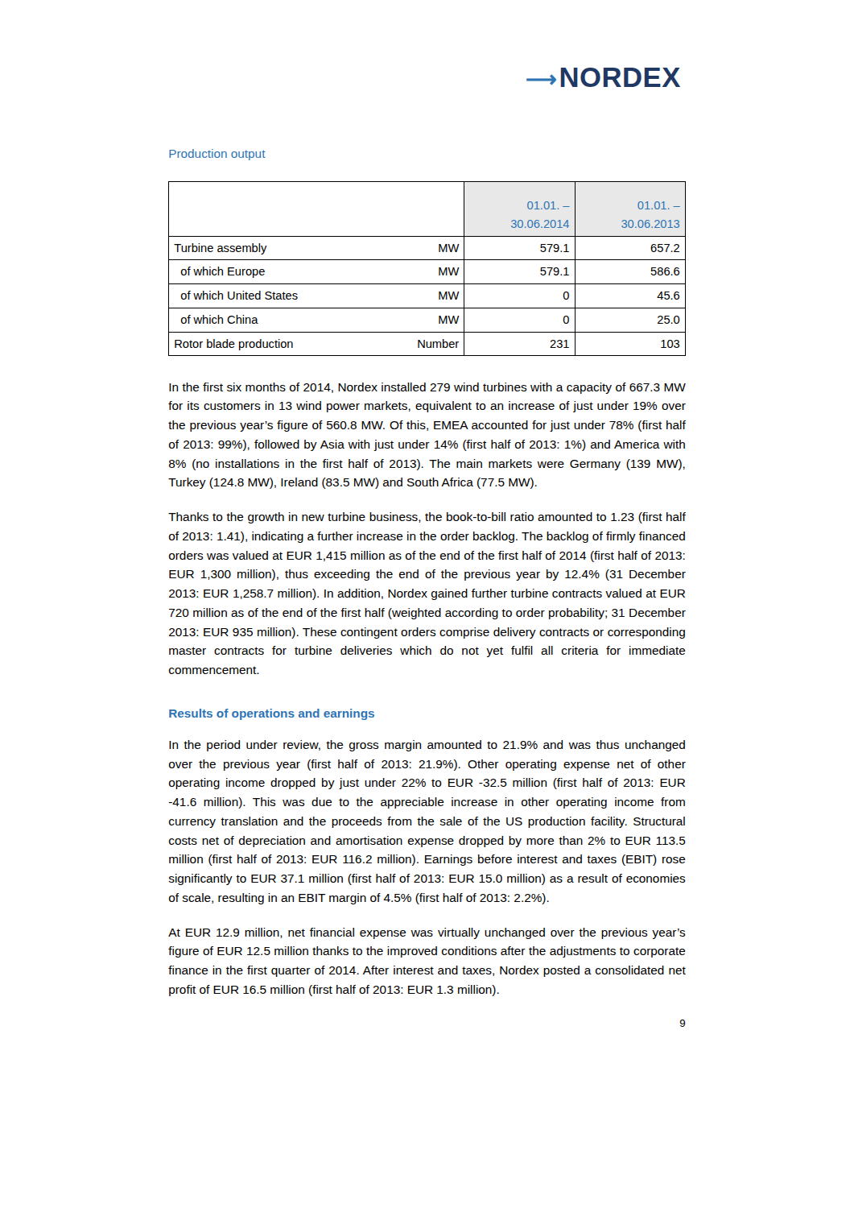⟶NORDEX
Production output
| | 01.01. – 30.06.2014 | 01.01. – 30.06.2013 |
| --- | --- | --- |
| Turbine assembly | MW | 579.1 | 657.2 |
| of which Europe | MW | 579.1 | 586.6 |
| of which United States | MW | 0 | 45.6 |
| of which China | MW | 0 | 25.0 |
| Rotor blade production | Number | 231 | 103 |
In the first six months of 2014, Nordex installed 279 wind turbines with a capacity of 667.3 MW for its customers in 13 wind power markets, equivalent to an increase of just under 19% over the previous year’s figure of 560.8 MW. Of this, EMEA accounted for just under 78% (first half of 2013: 99%), followed by Asia with just under 14% (first half of 2013: 1%) and America with 8% (no installations in the first half of 2013). The main markets were Germany (139 MW), Turkey (124.8 MW), Ireland (83.5 MW) and South Africa (77.5 MW).
Thanks to the growth in new turbine business, the book-to-bill ratio amounted to 1.23 (first half of 2013: 1.41), indicating a further increase in the order backlog. The backlog of firmly financed orders was valued at EUR 1,415 million as of the end of the first half of 2014 (first half of 2013: EUR 1,300 million), thus exceeding the end of the previous year by 12.4% (31 December 2013: EUR 1,258.7 million). In addition, Nordex gained further turbine contracts valued at EUR 720 million as of the end of the first half (weighted according to order probability; 31 December 2013: EUR 935 million). These contingent orders comprise delivery contracts or corresponding master contracts for turbine deliveries which do not yet fulfil all criteria for immediate commencement.
Results of operations and earnings
In the period under review, the gross margin amounted to 21.9% and was thus unchanged over the previous year (first half of 2013: 21.9%). Other operating expense net of other operating income dropped by just under 22% to EUR -32.5 million (first half of 2013: EUR -41.6 million). This was due to the appreciable increase in other operating income from currency translation and the proceeds from the sale of the US production facility. Structural costs net of depreciation and amortisation expense dropped by more than 2% to EUR 113.5 million (first half of 2013: EUR 116.2 million). Earnings before interest and taxes (EBIT) rose significantly to EUR 37.1 million (first half of 2013: EUR 15.0 million) as a result of economies of scale, resulting in an EBIT margin of 4.5% (first half of 2013: 2.2%).
At EUR 12.9 million, net financial expense was virtually unchanged over the previous year’s figure of EUR 12.5 million thanks to the improved conditions after the adjustments to corporate finance in the first quarter of 2014. After interest and taxes, Nordex posted a consolidated net profit of EUR 16.5 million (first half of 2013: EUR 1.3 million).
9